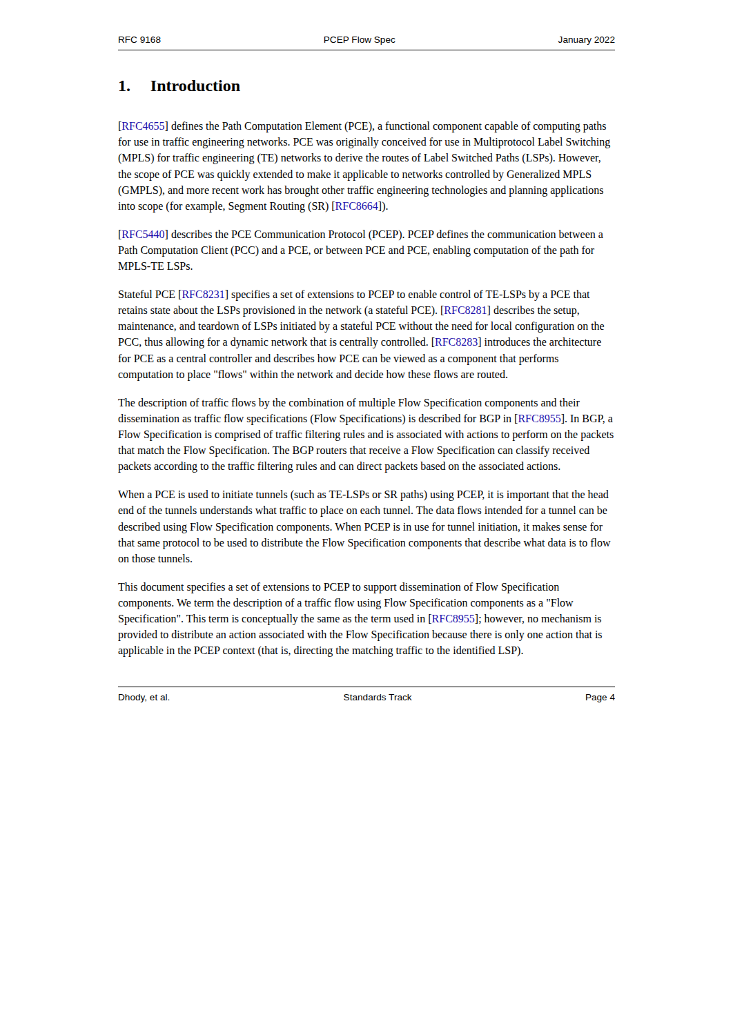RFC 9168 PCEP Flow Spec January 2022
1. Introduction
[RFC4655] defines the Path Computation Element (PCE), a functional component capable of computing paths for use in traffic engineering networks. PCE was originally conceived for use in Multiprotocol Label Switching (MPLS) for traffic engineering (TE) networks to derive the routes of Label Switched Paths (LSPs). However, the scope of PCE was quickly extended to make it applicable to networks controlled by Generalized MPLS (GMPLS), and more recent work has brought other traffic engineering technologies and planning applications into scope (for example, Segment Routing (SR) [RFC8664]).
[RFC5440] describes the PCE Communication Protocol (PCEP). PCEP defines the communication between a Path Computation Client (PCC) and a PCE, or between PCE and PCE, enabling computation of the path for MPLS-TE LSPs.
Stateful PCE [RFC8231] specifies a set of extensions to PCEP to enable control of TE-LSPs by a PCE that retains state about the LSPs provisioned in the network (a stateful PCE). [RFC8281] describes the setup, maintenance, and teardown of LSPs initiated by a stateful PCE without the need for local configuration on the PCC, thus allowing for a dynamic network that is centrally controlled. [RFC8283] introduces the architecture for PCE as a central controller and describes how PCE can be viewed as a component that performs computation to place "flows" within the network and decide how these flows are routed.
The description of traffic flows by the combination of multiple Flow Specification components and their dissemination as traffic flow specifications (Flow Specifications) is described for BGP in [RFC8955]. In BGP, a Flow Specification is comprised of traffic filtering rules and is associated with actions to perform on the packets that match the Flow Specification. The BGP routers that receive a Flow Specification can classify received packets according to the traffic filtering rules and can direct packets based on the associated actions.
When a PCE is used to initiate tunnels (such as TE-LSPs or SR paths) using PCEP, it is important that the head end of the tunnels understands what traffic to place on each tunnel. The data flows intended for a tunnel can be described using Flow Specification components. When PCEP is in use for tunnel initiation, it makes sense for that same protocol to be used to distribute the Flow Specification components that describe what data is to flow on those tunnels.
This document specifies a set of extensions to PCEP to support dissemination of Flow Specification components. We term the description of a traffic flow using Flow Specification components as a "Flow Specification". This term is conceptually the same as the term used in [RFC8955]; however, no mechanism is provided to distribute an action associated with the Flow Specification because there is only one action that is applicable in the PCEP context (that is, directing the matching traffic to the identified LSP).
Dhody, et al. Standards Track Page 4